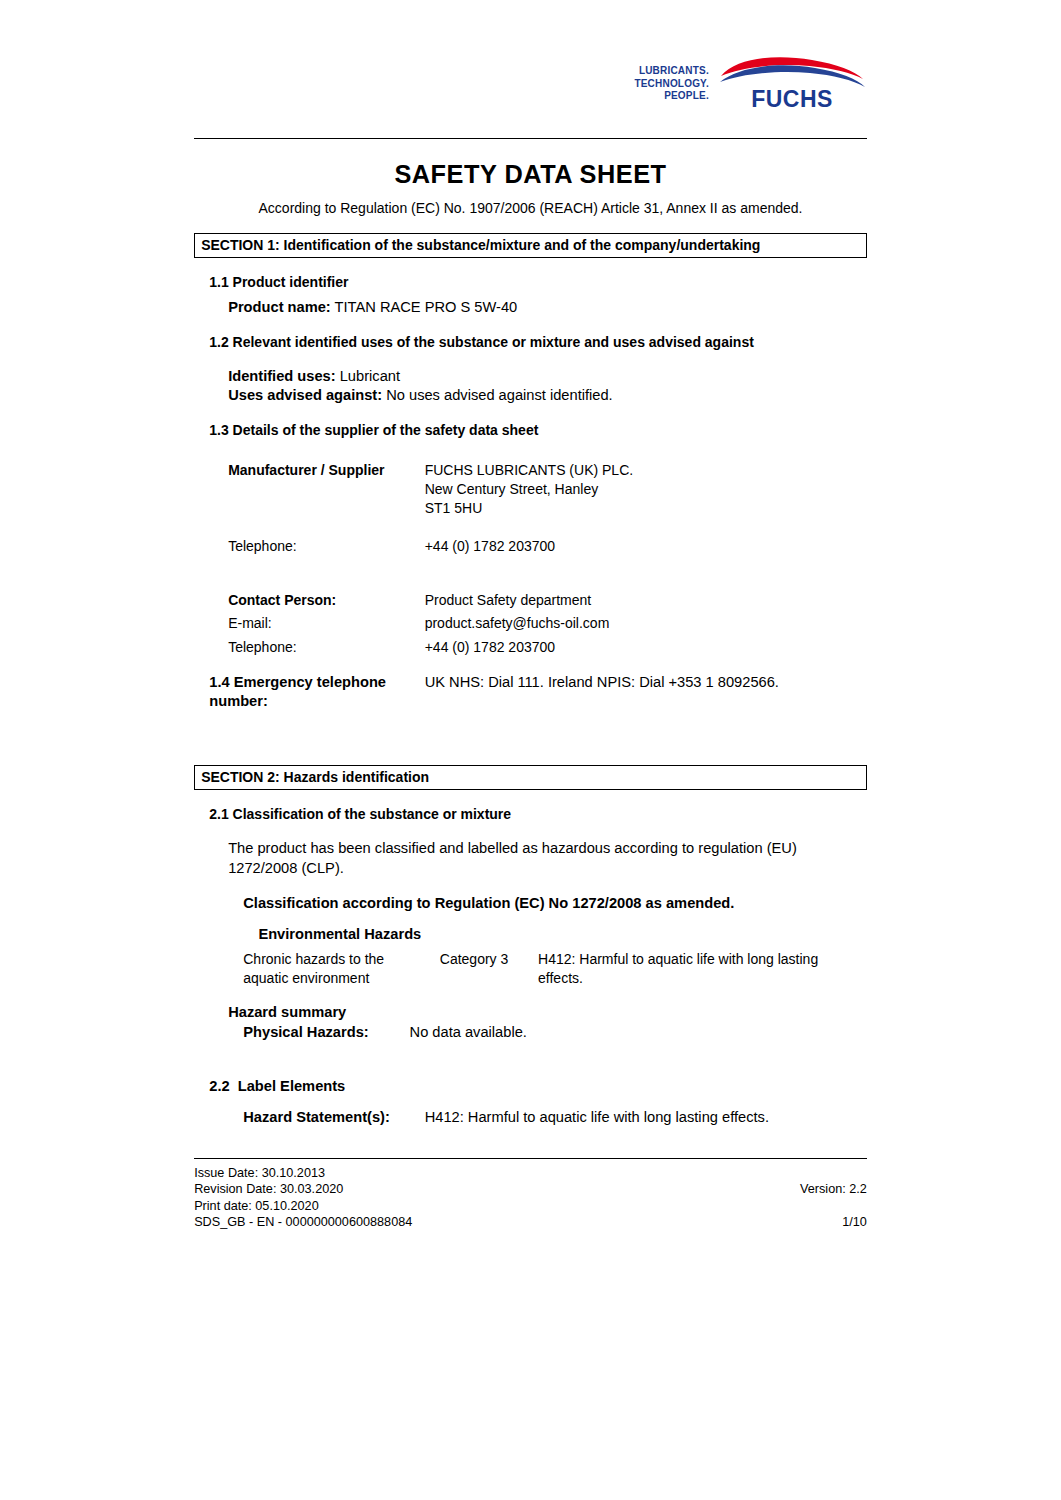LUBRICANTS.
TECHNOLOGY.
PEOPLE.
FUCHS
SAFETY DATA SHEET
According to Regulation (EC) No. 1907/2006 (REACH) Article 31, Annex II as amended.
SECTION 1: Identification of the substance/mixture and of the company/undertaking
1.1 Product identifier
Product name: TITAN RACE PRO S 5W-40
1.2 Relevant identified uses of the substance or mixture and uses advised against
Identified uses: Lubricant
Uses advised against: No uses advised against identified.
1.3 Details of the supplier of the safety data sheet
| Manufacturer / Supplier | FUCHS LUBRICANTS (UK) PLC. New Century Street, Hanley ST1 5HU |
| Telephone: | +44 (0) 1782 203700 |
| Contact Person: | Product Safety department |
| E-mail: | product.safety@fuchs-oil.com |
| Telephone: | +44 (0) 1782 203700 |
1.4 Emergency telephone number:
UK NHS: Dial 111. Ireland NPIS: Dial +353 1 8092566.
SECTION 2: Hazards identification
2.1 Classification of the substance or mixture
The product has been classified and labelled as hazardous according to regulation (EU) 1272/2008 (CLP).
Classification according to Regulation (EC) No 1272/2008 as amended.
Environmental Hazards
| Chronic hazards to the aquatic environment | Category 3 | H412: Harmful to aquatic life with long lasting effects. |
Hazard summary
Physical Hazards:
No data available.
2.2 Label Elements
Hazard Statement(s):
H412: Harmful to aquatic life with long lasting effects.
Issue Date: 30.10.2013
Revision Date: 30.03.2020
Print date: 05.10.2020
SDS_GB - EN - 000000000600888084
Version: 2.2
1/10